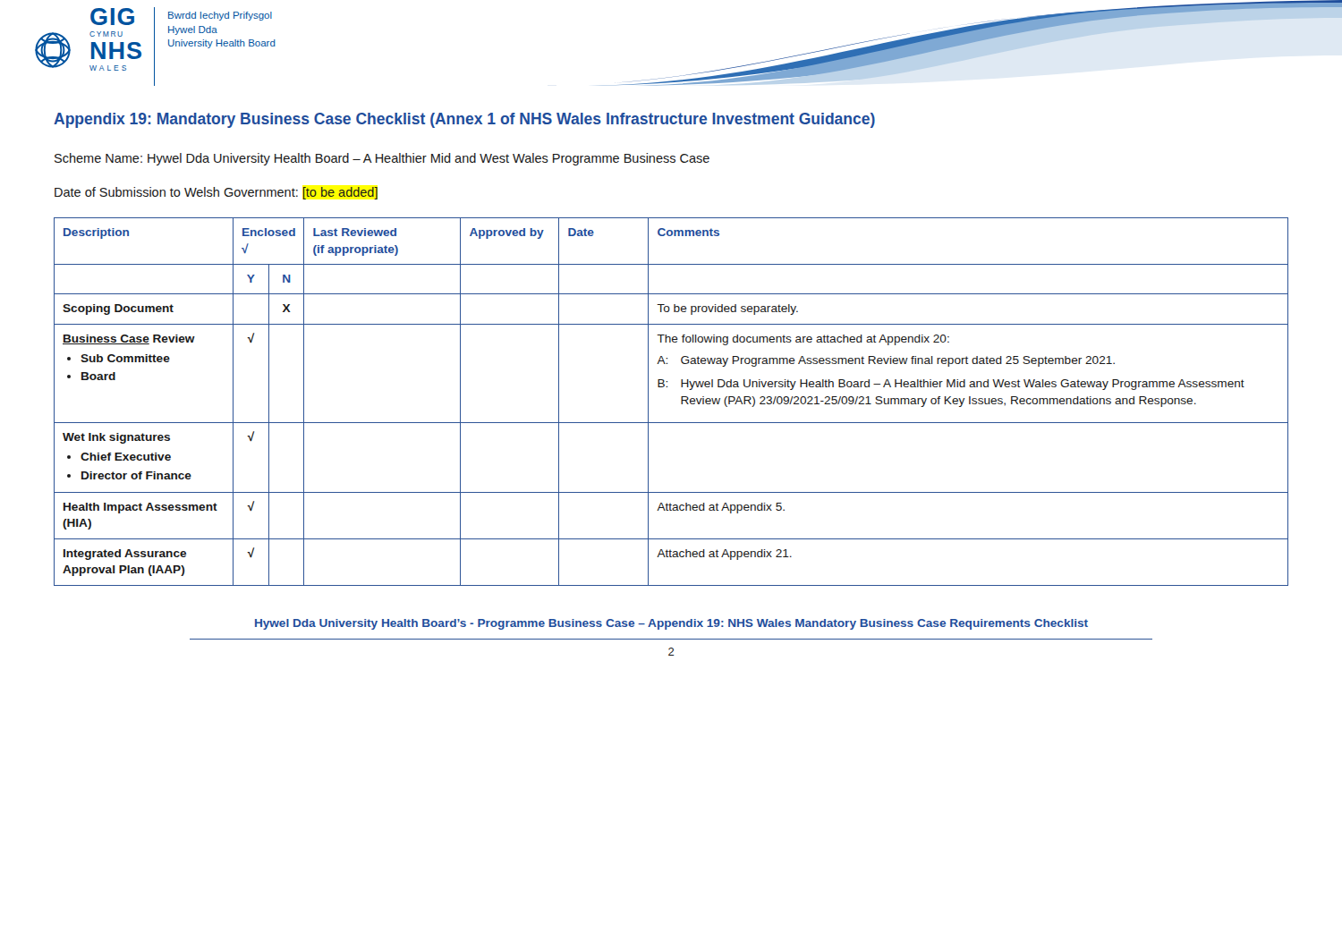GIG
CYMRU
NHS
WALES
Bwrdd Iechyd Prifysgol
Hywel Dda
University Health Board
Appendix 19: Mandatory Business Case Checklist (Annex 1 of NHS Wales Infrastructure Investment Guidance)
Scheme Name: Hywel Dda University Health Board – A Healthier Mid and West Wales Programme Business Case
Date of Submission to Welsh Government: [to be added]
| Description | Enclosed √ | Last Reviewed (if appropriate) | Approved by | Date | Comments |
| --- | --- | --- | --- | --- | --- |
| | Y | N | | | | |
| Scoping Document | | X | | | | To be provided separately. |
| Business Case Review Sub Committee Board | √ | | | | | The following documents are attached at Appendix 20: A: Gateway Programme Assessment Review final report dated 25 September 2021. B: Hywel Dda University Health Board – A Healthier Mid and West Wales Gateway Programme Assessment Review (PAR) 23/09/2021-25/09/21 Summary of Key Issues, Recommendations and Response. |
| Wet Ink signatures Chief Executive Director of Finance | √ | | | | | |
| Health Impact Assessment (HIA) | √ | | | | | Attached at Appendix 5. |
| Integrated Assurance Approval Plan (IAAP) | √ | | | | | Attached at Appendix 21. |
Hywel Dda University Health Board’s - Programme Business Case – Appendix 19: NHS Wales Mandatory Business Case Requirements Checklist
2